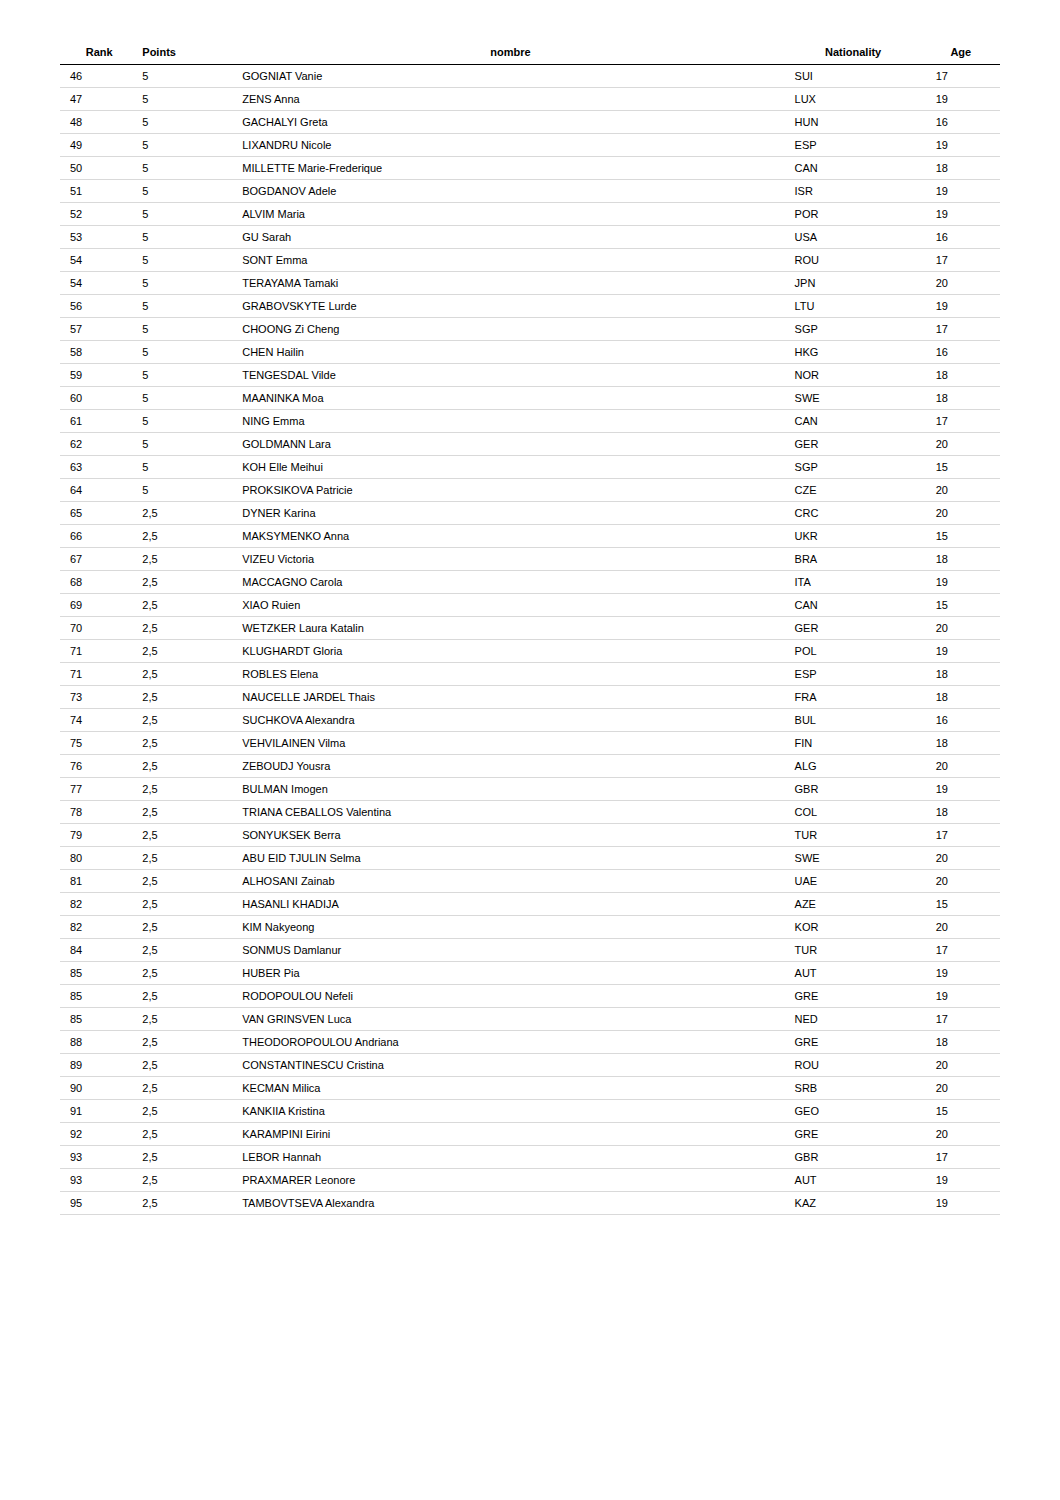| Rank | Points | nombre | Nationality | Age |
| --- | --- | --- | --- | --- |
| 46 | 5 | GOGNIAT Vanie | SUI | 17 |
| 47 | 5 | ZENS Anna | LUX | 19 |
| 48 | 5 | GACHALYI Greta | HUN | 16 |
| 49 | 5 | LIXANDRU Nicole | ESP | 19 |
| 50 | 5 | MILLETTE Marie-Frederique | CAN | 18 |
| 51 | 5 | BOGDANOV Adele | ISR | 19 |
| 52 | 5 | ALVIM Maria | POR | 19 |
| 53 | 5 | GU Sarah | USA | 16 |
| 54 | 5 | SONT Emma | ROU | 17 |
| 54 | 5 | TERAYAMA Tamaki | JPN | 20 |
| 56 | 5 | GRABOVSKYTE Lurde | LTU | 19 |
| 57 | 5 | CHOONG Zi Cheng | SGP | 17 |
| 58 | 5 | CHEN Hailin | HKG | 16 |
| 59 | 5 | TENGESDAL Vilde | NOR | 18 |
| 60 | 5 | MAANINKA Moa | SWE | 18 |
| 61 | 5 | NING Emma | CAN | 17 |
| 62 | 5 | GOLDMANN Lara | GER | 20 |
| 63 | 5 | KOH Elle Meihui | SGP | 15 |
| 64 | 5 | PROKSIKOVA Patricie | CZE | 20 |
| 65 | 2,5 | DYNER Karina | CRC | 20 |
| 66 | 2,5 | MAKSYMENKO Anna | UKR | 15 |
| 67 | 2,5 | VIZEU Victoria | BRA | 18 |
| 68 | 2,5 | MACCAGNO Carola | ITA | 19 |
| 69 | 2,5 | XIAO Ruien | CAN | 15 |
| 70 | 2,5 | WETZKER Laura Katalin | GER | 20 |
| 71 | 2,5 | KLUGHARDT Gloria | POL | 19 |
| 71 | 2,5 | ROBLES Elena | ESP | 18 |
| 73 | 2,5 | NAUCELLE JARDEL Thais | FRA | 18 |
| 74 | 2,5 | SUCHKOVA Alexandra | BUL | 16 |
| 75 | 2,5 | VEHVILAINEN Vilma | FIN | 18 |
| 76 | 2,5 | ZEBOUDJ Yousra | ALG | 20 |
| 77 | 2,5 | BULMAN Imogen | GBR | 19 |
| 78 | 2,5 | TRIANA CEBALLOS Valentina | COL | 18 |
| 79 | 2,5 | SONYUKSEK Berra | TUR | 17 |
| 80 | 2,5 | ABU EID TJULIN Selma | SWE | 20 |
| 81 | 2,5 | ALHOSANI Zainab | UAE | 20 |
| 82 | 2,5 | HASANLI KHADIJA | AZE | 15 |
| 82 | 2,5 | KIM Nakyeong | KOR | 20 |
| 84 | 2,5 | SONMUS Damlanur | TUR | 17 |
| 85 | 2,5 | HUBER Pia | AUT | 19 |
| 85 | 2,5 | RODOPOULOU Nefeli | GRE | 19 |
| 85 | 2,5 | VAN GRINSVEN Luca | NED | 17 |
| 88 | 2,5 | THEODOROPOULOU Andriana | GRE | 18 |
| 89 | 2,5 | CONSTANTINESCU Cristina | ROU | 20 |
| 90 | 2,5 | KECMAN Milica | SRB | 20 |
| 91 | 2,5 | KANKIIA Kristina | GEO | 15 |
| 92 | 2,5 | KARAMPINI Eirini | GRE | 20 |
| 93 | 2,5 | LEBOR Hannah | GBR | 17 |
| 93 | 2,5 | PRAXMARER Leonore | AUT | 19 |
| 95 | 2,5 | TAMBOVTSEVA Alexandra | KAZ | 19 |